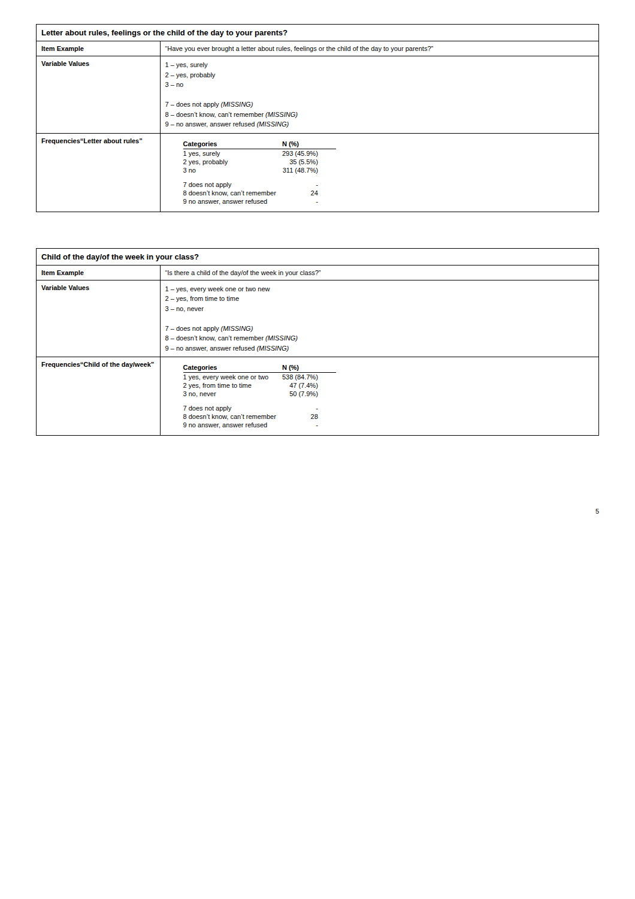| Letter about rules, feelings or the child of the day to your parents? |
| Item Example | “Have you ever brought a letter about rules, feelings or the child of the day to your parents?” |
| Variable Values | 1 – yes, surely 2 – yes, probably 3 – no 7 – does not apply (MISSING) 8 – doesn’t know, can’t remember (MISSING) 9 – no answer, answer refused (MISSING) |
| Frequencies“Letter about rules” | / Categories / N (%) / / --- / --- / / 1 yes, surely / 293 (45.9%) / / 2 yes, probably / 35 (5.5%) / / 3 no / 311 (48.7%) / / 7 does not apply / - / / 8 doesn’t know, can’t remember / 24 / / 9 no answer, answer refused / - / |
| Child of the day/of the week in your class? |
| Item Example | “Is there a child of the day/of the week in your class?” |
| Variable Values | 1 – yes, every week one or two new 2 – yes, from time to time 3 – no, never 7 – does not apply (MISSING) 8 – doesn’t know, can’t remember (MISSING) 9 – no answer, answer refused (MISSING) |
| Frequencies“Child of the day/week” | / Categories / N (%) / / --- / --- / / 1 yes, every week one or two / 538 (84.7%) / / 2 yes, from time to time / 47 (7.4%) / / 3 no, never / 50 (7.9%) / / 7 does not apply / - / / 8 doesn’t know, can’t remember / 28 / / 9 no answer, answer refused / - / |
5